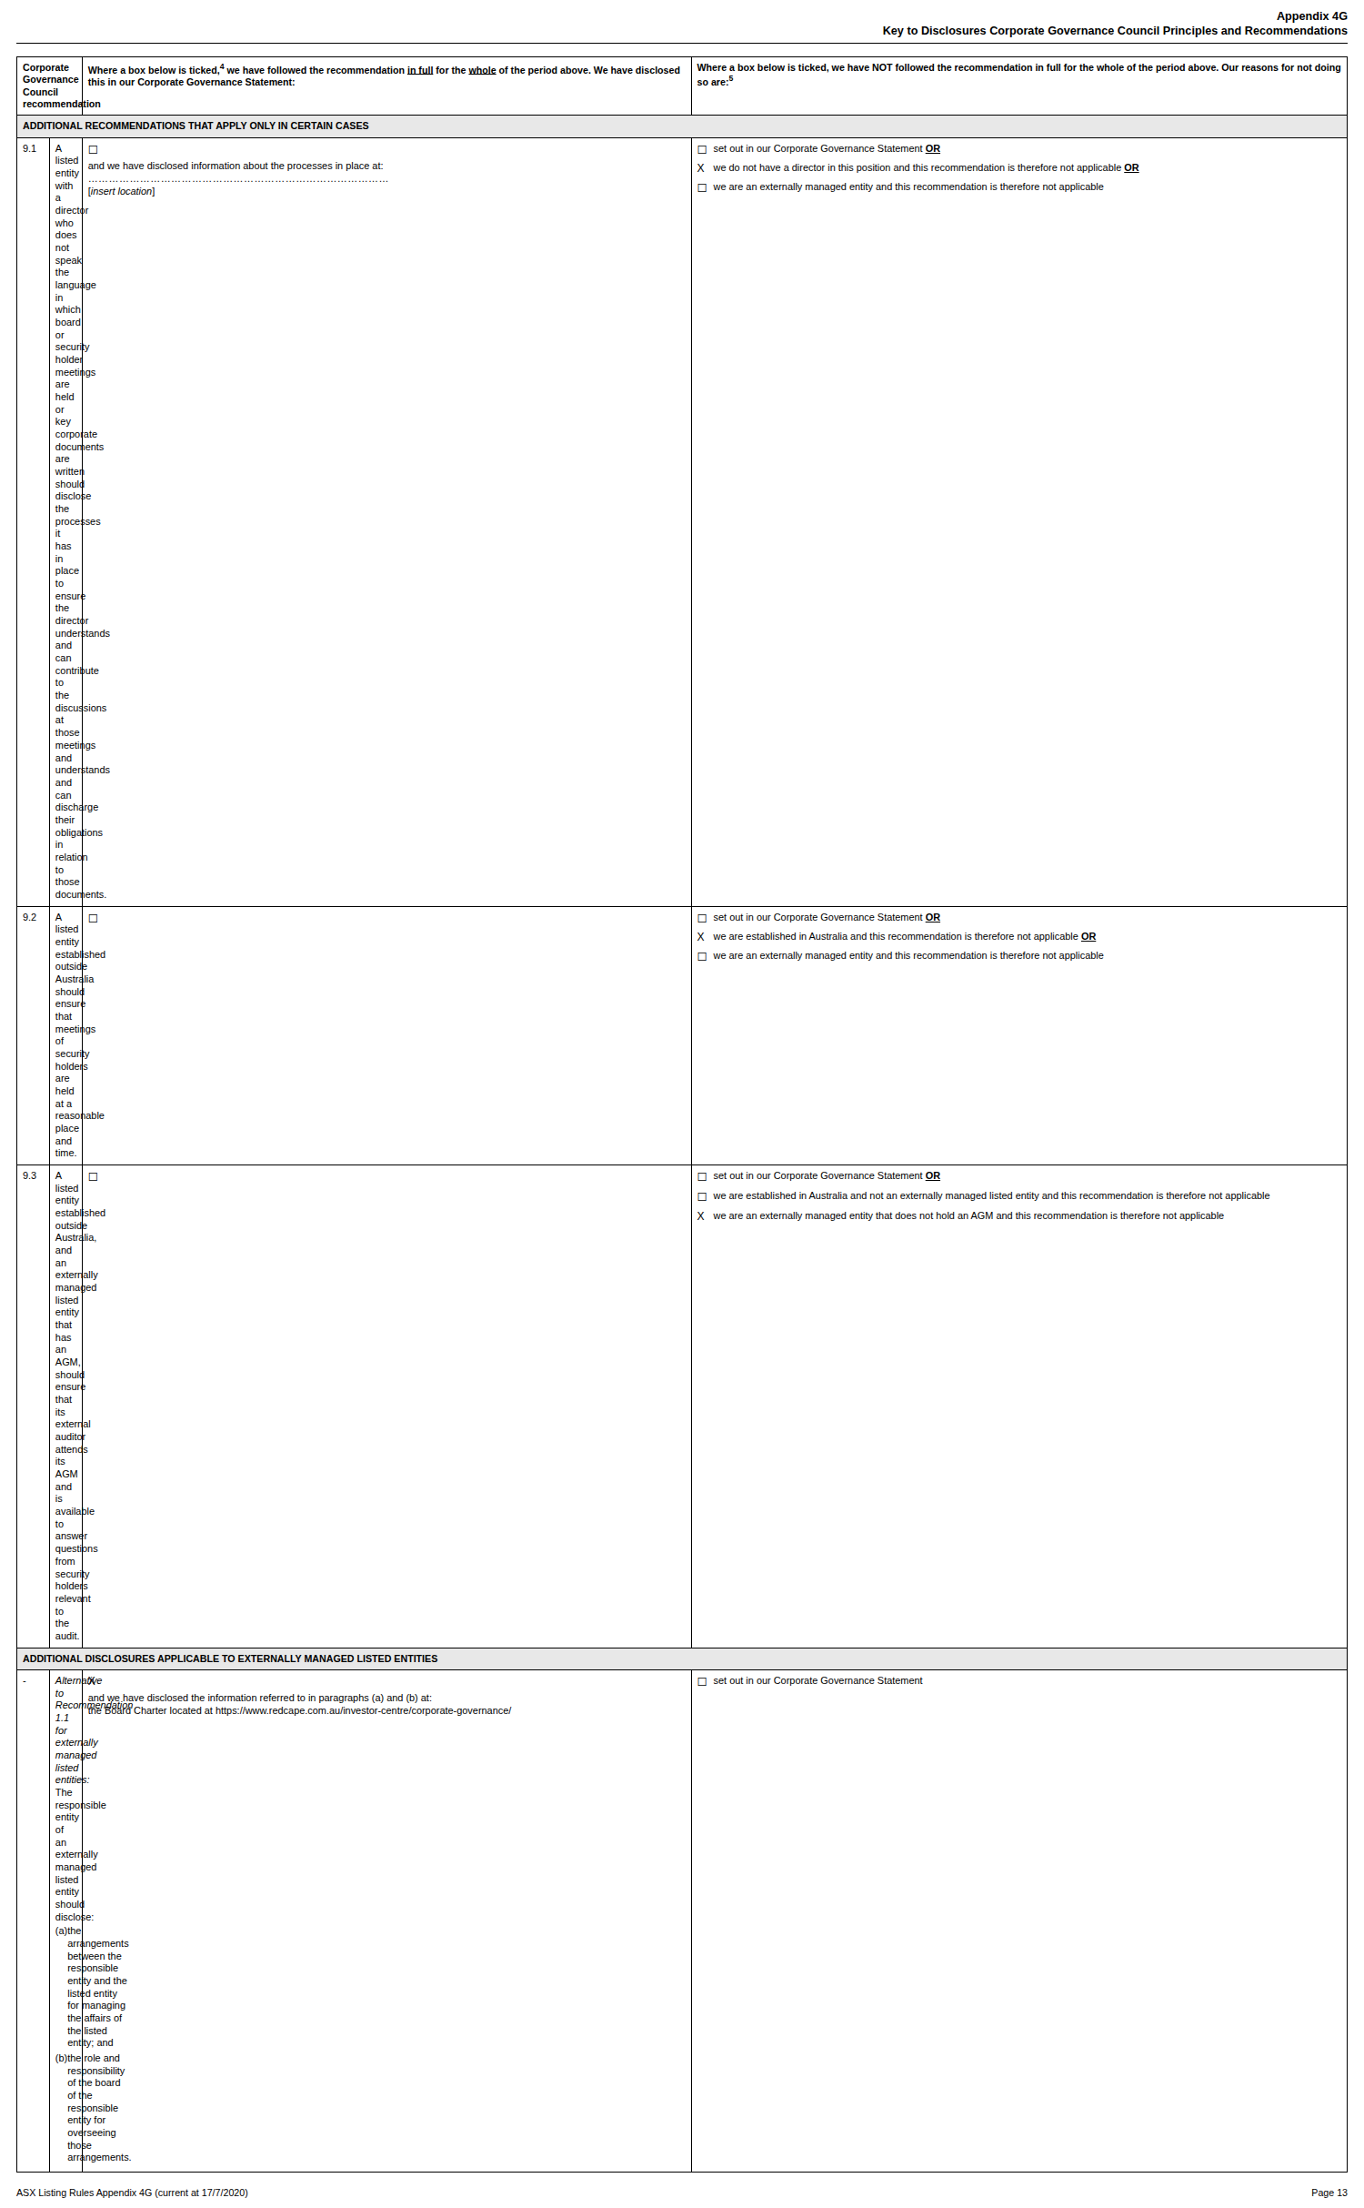Appendix 4G
Key to Disclosures Corporate Governance Council Principles and Recommendations
| Corporate Governance Council recommendation | Where a box below is ticked, 4 we have followed the recommendation in full for the whole of the period above. We have disclosed this in our Corporate Governance Statement: | Where a box below is ticked, we have NOT followed the recommendation in full for the whole of the period above. Our reasons for not doing so are: 5 |
| --- | --- | --- |
| ADDITIONAL RECOMMENDATIONS THAT APPLY ONLY IN CERTAIN CASES |
| 9.1 | A listed entity with a director who does not speak the language in which board or security holder meetings are held or key corporate documents are written should disclose the processes it has in place to ensure the director understands and can contribute to the discussions at those meetings and understands and can discharge their obligations in relation to those documents. | ☐ and we have disclosed information about the processes in place at: …………………………………………………………………………… [ insert location ] | ☐ set out in our Corporate Governance Statement OR X we do not have a director in this position and this recommendation is therefore not applicable OR ☐ we are an externally managed entity and this recommendation is therefore not applicable |
| 9.2 | A listed entity established outside Australia should ensure that meetings of security holders are held at a reasonable place and time. | ☐ | ☐ set out in our Corporate Governance Statement OR X we are established in Australia and this recommendation is therefore not applicable OR ☐ we are an externally managed entity and this recommendation is therefore not applicable |
| 9.3 | A listed entity established outside Australia, and an externally managed listed entity that has an AGM, should ensure that its external auditor attends its AGM and is available to answer questions from security holders relevant to the audit. | ☐ | ☐ set out in our Corporate Governance Statement OR ☐ we are established in Australia and not an externally managed listed entity and this recommendation is therefore not applicable X we are an externally managed entity that does not hold an AGM and this recommendation is therefore not applicable |
| ADDITIONAL DISCLOSURES APPLICABLE TO EXTERNALLY MANAGED LISTED ENTITIES |
| - | Alternative to Recommendation 1.1 for externally managed listed entities: The responsible entity of an externally managed listed entity should disclose: (a) the arrangements between the responsible entity and the listed entity for managing the affairs of the listed entity; and (b) the role and responsibility of the board of the responsible entity for overseeing those arrangements. | X and we have disclosed the information referred to in paragraphs (a) and (b) at: the Board Charter located at https://www.redcape.com.au/investor-centre/corporate-governance/ | ☐ set out in our Corporate Governance Statement |
ASX Listing Rules Appendix 4G (current at 17/7/2020)
Page 13